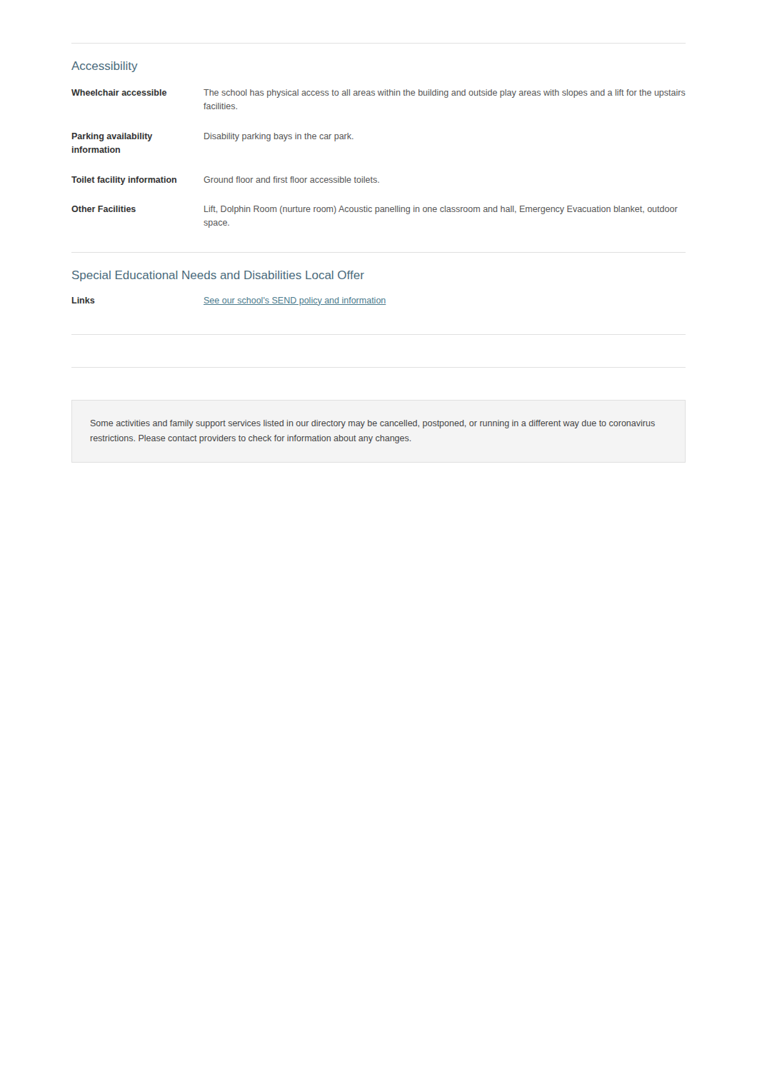Accessibility
| Wheelchair accessible | The school has physical access to all areas within the building and outside play areas with slopes and a lift for the upstairs facilities. |
| Parking availability information | Disability parking bays in the car park. |
| Toilet facility information | Ground floor and first floor accessible toilets. |
| Other Facilities | Lift, Dolphin Room (nurture room) Acoustic panelling in one classroom and hall, Emergency Evacuation blanket, outdoor space. |
Special Educational Needs and Disabilities Local Offer
| Links | See our school's SEND policy and information |
Some activities and family support services listed in our directory may be cancelled, postponed, or running in a different way due to coronavirus restrictions. Please contact providers to check for information about any changes.